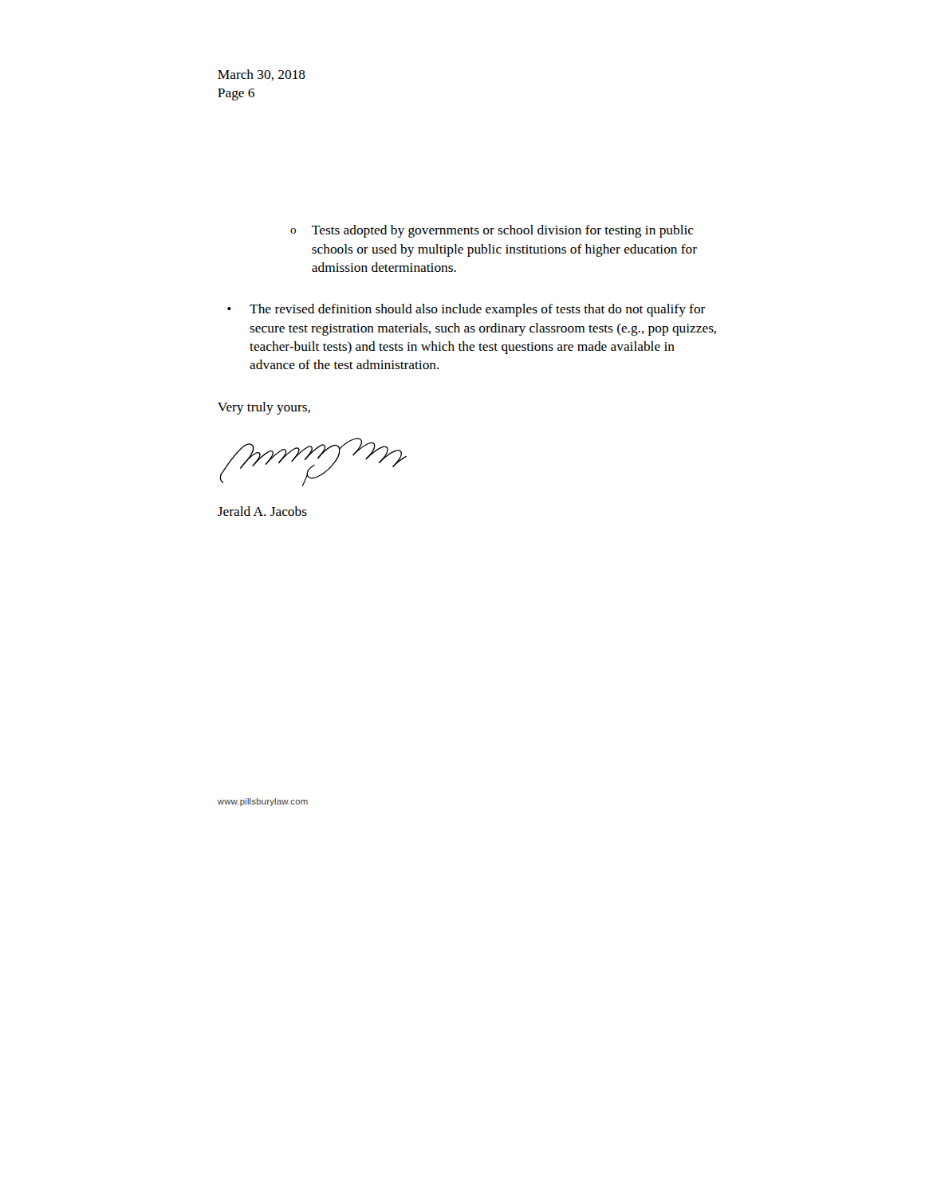March 30, 2018
Page 6
Tests adopted by governments or school division for testing in public schools or used by multiple public institutions of higher education for admission determinations.
The revised definition should also include examples of tests that do not qualify for secure test registration materials, such as ordinary classroom tests (e.g., pop quizzes, teacher-built tests) and tests in which the test questions are made available in advance of the test administration.
Very truly yours,
Jerald A. Jacobs
www.pillsburylaw.com